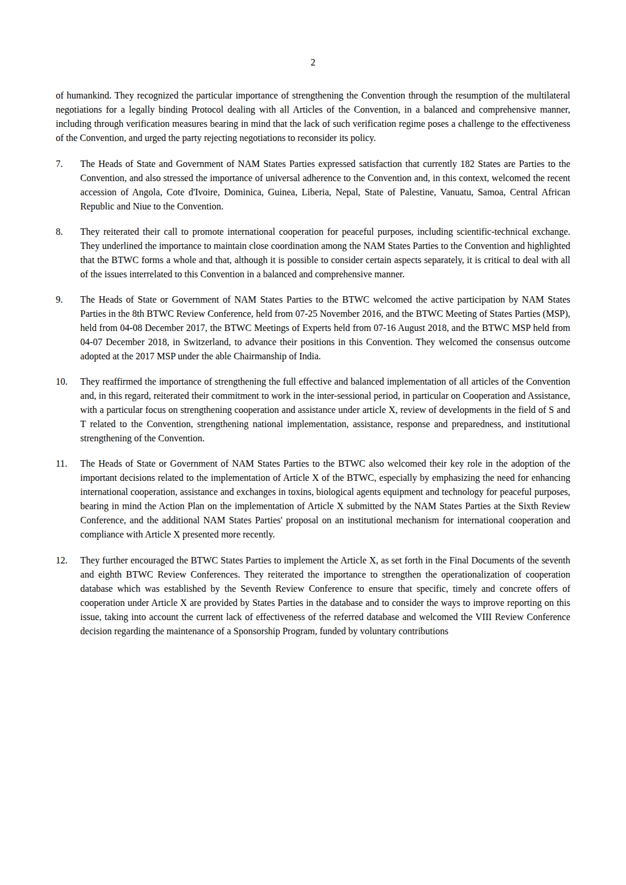2
of humankind. They recognized the particular importance of strengthening the Convention through the resumption of the multilateral negotiations for a legally binding Protocol dealing with all Articles of the Convention, in a balanced and comprehensive manner, including through verification measures bearing in mind that the lack of such verification regime poses a challenge to the effectiveness of the Convention, and urged the party rejecting negotiations to reconsider its policy.
The Heads of State and Government of NAM States Parties expressed satisfaction that currently 182 States are Parties to the Convention, and also stressed the importance of universal adherence to the Convention and, in this context, welcomed the recent accession of Angola, Cote d'Ivoire, Dominica, Guinea, Liberia, Nepal, State of Palestine, Vanuatu, Samoa, Central African Republic and Niue to the Convention.
They reiterated their call to promote international cooperation for peaceful purposes, including scientific-technical exchange. They underlined the importance to maintain close coordination among the NAM States Parties to the Convention and highlighted that the BTWC forms a whole and that, although it is possible to consider certain aspects separately, it is critical to deal with all of the issues interrelated to this Convention in a balanced and comprehensive manner.
The Heads of State or Government of NAM States Parties to the BTWC welcomed the active participation by NAM States Parties in the 8th BTWC Review Conference, held from 07-25 November 2016, and the BTWC Meeting of States Parties (MSP), held from 04-08 December 2017, the BTWC Meetings of Experts held from 07-16 August 2018, and the BTWC MSP held from 04-07 December 2018, in Switzerland, to advance their positions in this Convention. They welcomed the consensus outcome adopted at the 2017 MSP under the able Chairmanship of India.
They reaffirmed the importance of strengthening the full effective and balanced implementation of all articles of the Convention and, in this regard, reiterated their commitment to work in the inter-sessional period, in particular on Cooperation and Assistance, with a particular focus on strengthening cooperation and assistance under article X, review of developments in the field of S and T related to the Convention, strengthening national implementation, assistance, response and preparedness, and institutional strengthening of the Convention.
The Heads of State or Government of NAM States Parties to the BTWC also welcomed their key role in the adoption of the important decisions related to the implementation of Article X of the BTWC, especially by emphasizing the need for enhancing international cooperation, assistance and exchanges in toxins, biological agents equipment and technology for peaceful purposes, bearing in mind the Action Plan on the implementation of Article X submitted by the NAM States Parties at the Sixth Review Conference, and the additional NAM States Parties' proposal on an institutional mechanism for international cooperation and compliance with Article X presented more recently.
They further encouraged the BTWC States Parties to implement the Article X, as set forth in the Final Documents of the seventh and eighth BTWC Review Conferences. They reiterated the importance to strengthen the operationalization of cooperation database which was established by the Seventh Review Conference to ensure that specific, timely and concrete offers of cooperation under Article X are provided by States Parties in the database and to consider the ways to improve reporting on this issue, taking into account the current lack of effectiveness of the referred database and welcomed the VIII Review Conference decision regarding the maintenance of a Sponsorship Program, funded by voluntary contributions